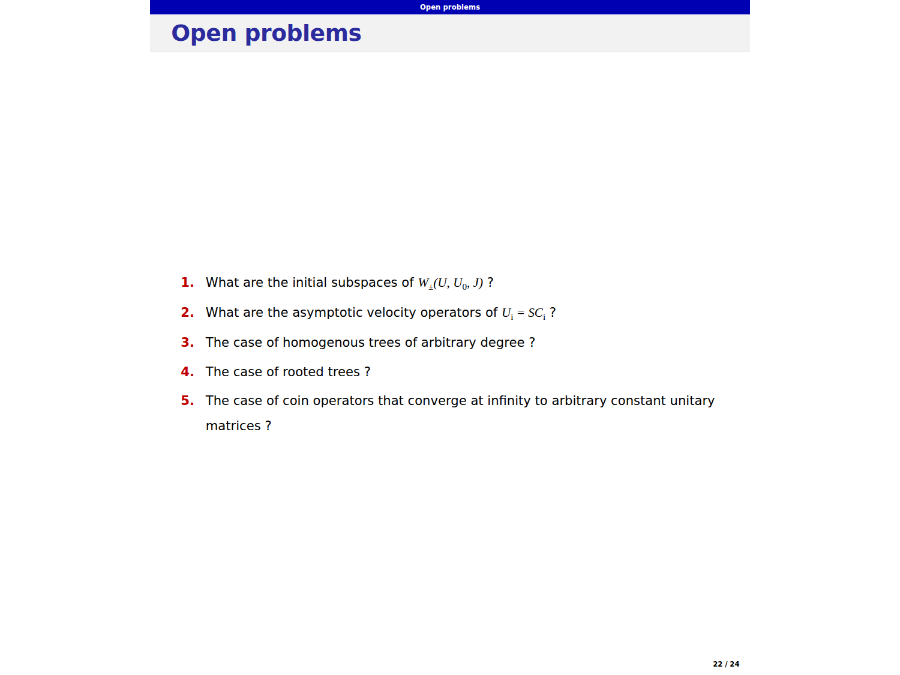Open problems
Open problems
What are the initial subspaces of W±(U, U0, J) ?
What are the asymptotic velocity operators of Ui = SCi ?
The case of homogenous trees of arbitrary degree ?
The case of rooted trees ?
The case of coin operators that converge at infinity to arbitrary constant unitary matrices ?
22 / 24